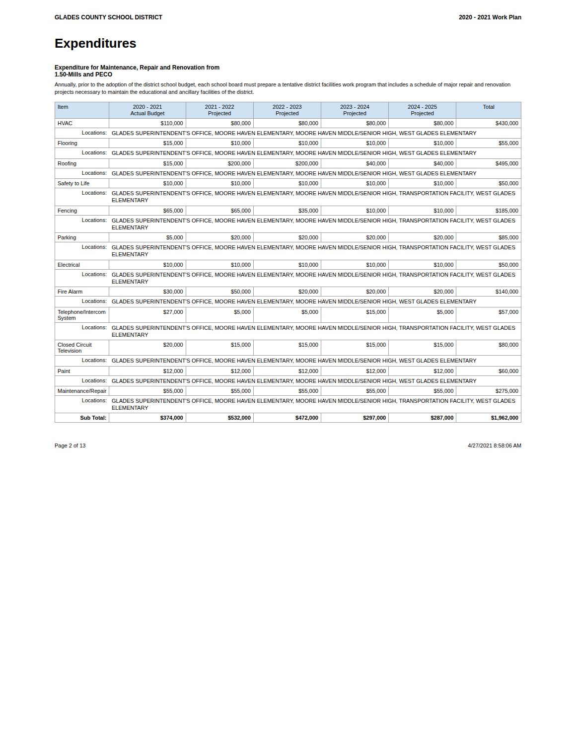GLADES COUNTY SCHOOL DISTRICT
2020 - 2021 Work Plan
Expenditures
Expenditure for Maintenance, Repair and Renovation from
1.50-Mills and PECO
Annually, prior to the adoption of the district school budget, each school board must prepare a tentative district facilities work program that includes a schedule of major repair and renovation projects necessary to maintain the educational and ancillary facilities of the district.
| Item | 2020 - 2021 Actual Budget | 2021 - 2022 Projected | 2022 - 2023 Projected | 2023 - 2024 Projected | 2024 - 2025 Projected | Total |
| --- | --- | --- | --- | --- | --- | --- |
| HVAC | $110,000 | $80,000 | $80,000 | $80,000 | $80,000 | $430,000 |
| Locations: | GLADES SUPERINTENDENT'S OFFICE, MOORE HAVEN ELEMENTARY, MOORE HAVEN MIDDLE/SENIOR HIGH, WEST GLADES ELEMENTARY |
| Flooring | $15,000 | $10,000 | $10,000 | $10,000 | $10,000 | $55,000 |
| Locations: | GLADES SUPERINTENDENT'S OFFICE, MOORE HAVEN ELEMENTARY, MOORE HAVEN MIDDLE/SENIOR HIGH, WEST GLADES ELEMENTARY |
| Roofing | $15,000 | $200,000 | $200,000 | $40,000 | $40,000 | $495,000 |
| Locations: | GLADES SUPERINTENDENT'S OFFICE, MOORE HAVEN ELEMENTARY, MOORE HAVEN MIDDLE/SENIOR HIGH, WEST GLADES ELEMENTARY |
| Safety to Life | $10,000 | $10,000 | $10,000 | $10,000 | $10,000 | $50,000 |
| Locations: | GLADES SUPERINTENDENT'S OFFICE, MOORE HAVEN ELEMENTARY, MOORE HAVEN MIDDLE/SENIOR HIGH, TRANSPORTATION FACILITY, WEST GLADES ELEMENTARY |
| Fencing | $65,000 | $65,000 | $35,000 | $10,000 | $10,000 | $185,000 |
| Locations: | GLADES SUPERINTENDENT'S OFFICE, MOORE HAVEN ELEMENTARY, MOORE HAVEN MIDDLE/SENIOR HIGH, TRANSPORTATION FACILITY, WEST GLADES ELEMENTARY |
| Parking | $5,000 | $20,000 | $20,000 | $20,000 | $20,000 | $85,000 |
| Locations: | GLADES SUPERINTENDENT'S OFFICE, MOORE HAVEN ELEMENTARY, MOORE HAVEN MIDDLE/SENIOR HIGH, TRANSPORTATION FACILITY, WEST GLADES ELEMENTARY |
| Electrical | $10,000 | $10,000 | $10,000 | $10,000 | $10,000 | $50,000 |
| Locations: | GLADES SUPERINTENDENT'S OFFICE, MOORE HAVEN ELEMENTARY, MOORE HAVEN MIDDLE/SENIOR HIGH, TRANSPORTATION FACILITY, WEST GLADES ELEMENTARY |
| Fire Alarm | $30,000 | $50,000 | $20,000 | $20,000 | $20,000 | $140,000 |
| Locations: | GLADES SUPERINTENDENT'S OFFICE, MOORE HAVEN ELEMENTARY, MOORE HAVEN MIDDLE/SENIOR HIGH, WEST GLADES ELEMENTARY |
| Telephone/Intercom System | $27,000 | $5,000 | $5,000 | $15,000 | $5,000 | $57,000 |
| Locations: | GLADES SUPERINTENDENT'S OFFICE, MOORE HAVEN ELEMENTARY, MOORE HAVEN MIDDLE/SENIOR HIGH, TRANSPORTATION FACILITY, WEST GLADES ELEMENTARY |
| Closed Circuit Television | $20,000 | $15,000 | $15,000 | $15,000 | $15,000 | $80,000 |
| Locations: | GLADES SUPERINTENDENT'S OFFICE, MOORE HAVEN ELEMENTARY, MOORE HAVEN MIDDLE/SENIOR HIGH, WEST GLADES ELEMENTARY |
| Paint | $12,000 | $12,000 | $12,000 | $12,000 | $12,000 | $60,000 |
| Locations: | GLADES SUPERINTENDENT'S OFFICE, MOORE HAVEN ELEMENTARY, MOORE HAVEN MIDDLE/SENIOR HIGH, WEST GLADES ELEMENTARY |
| Maintenance/Repair | $55,000 | $55,000 | $55,000 | $55,000 | $55,000 | $275,000 |
| Locations: | GLADES SUPERINTENDENT'S OFFICE, MOORE HAVEN ELEMENTARY, MOORE HAVEN MIDDLE/SENIOR HIGH, TRANSPORTATION FACILITY, WEST GLADES ELEMENTARY |
| Sub Total: | $374,000 | $532,000 | $472,000 | $297,000 | $287,000 | $1,962,000 |
Page 2 of 13
4/27/2021 8:58:06 AM